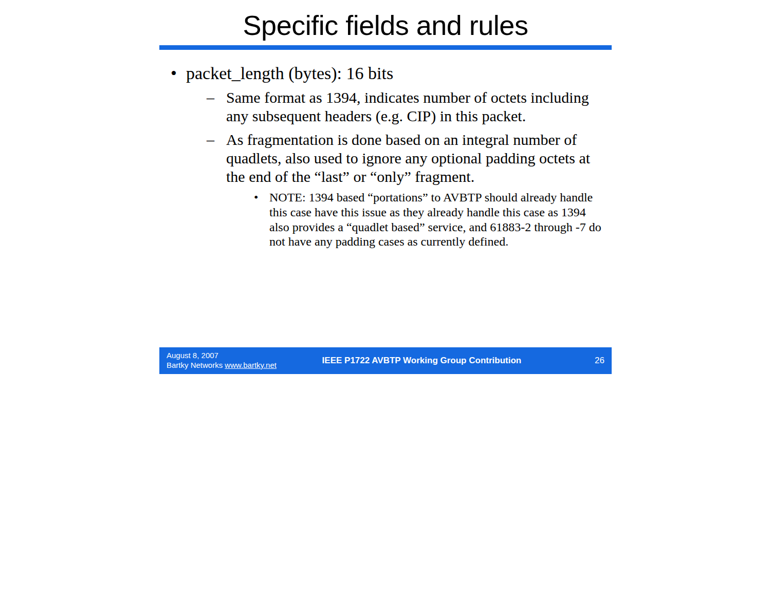Specific fields and rules
•packet_length (bytes): 16 bits
–Same format as 1394, indicates number of octets including any subsequent headers (e.g. CIP) in this packet.
–As fragmentation is done based on an integral number of quadlets, also used to ignore any optional padding octets at the end of the “last” or “only” fragment.
•NOTE: 1394 based “portations” to AVBTP should already handle this case have this issue as they already handle this case as 1394 also provides a “quadlet based” service, and 61883-2 through -7 do not have any padding cases as currently defined.
August 8, 2007
Bartky Networks www.bartky.net
IEEE P1722 AVBTP Working Group Contribution
26